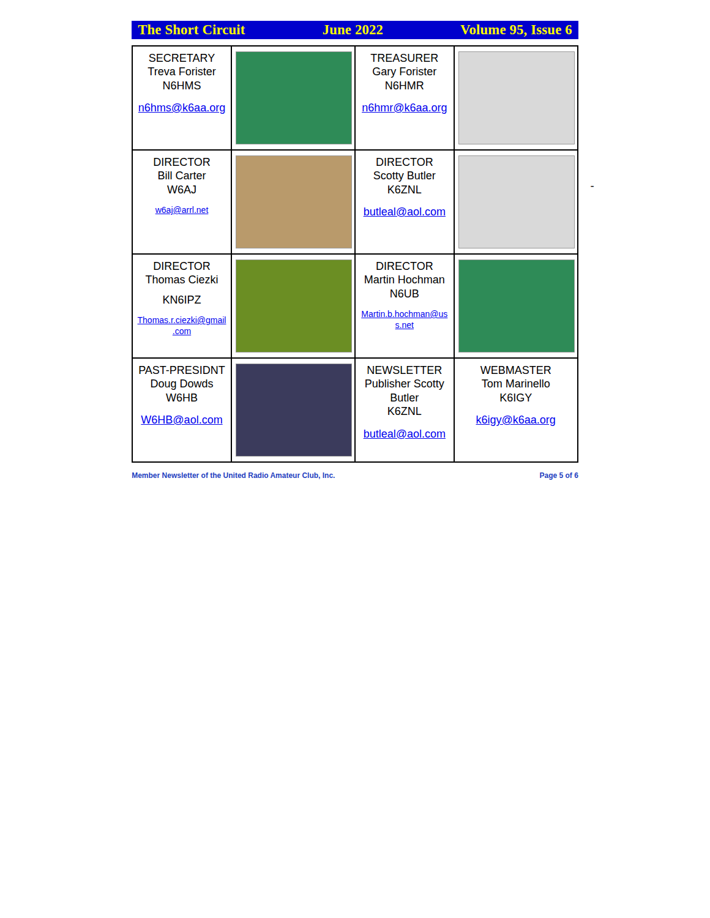The Short Circuit
June 2022
Volume 95, Issue 6
-
| SECRETARY Treva Forister N6HMS n6hms@k6aa.org | | TREASURER Gary Forister N6HMR n6hmr@k6aa.org | |
| DIRECTOR Bill Carter W6AJ w6aj@arrl.net | | DIRECTOR Scotty Butler K6ZNL butleal@aol.com | |
| DIRECTOR Thomas Ciezki KN6IPZ Thomas.r.ciezki@gmail.com | | DIRECTOR Martin Hochman N6UB Martin.b.hochman@uss.net | |
| PAST-PRESIDNT Doug Dowds W6HB W6HB@aol.com | | NEWSLETTER Publisher Scotty Butler K6ZNL butleal@aol.com | WEBMASTER Tom Marinello K6IGY k6igy@k6aa.org |
Member Newsletter of the United Radio Amateur Club, Inc.
Page 5 of 6